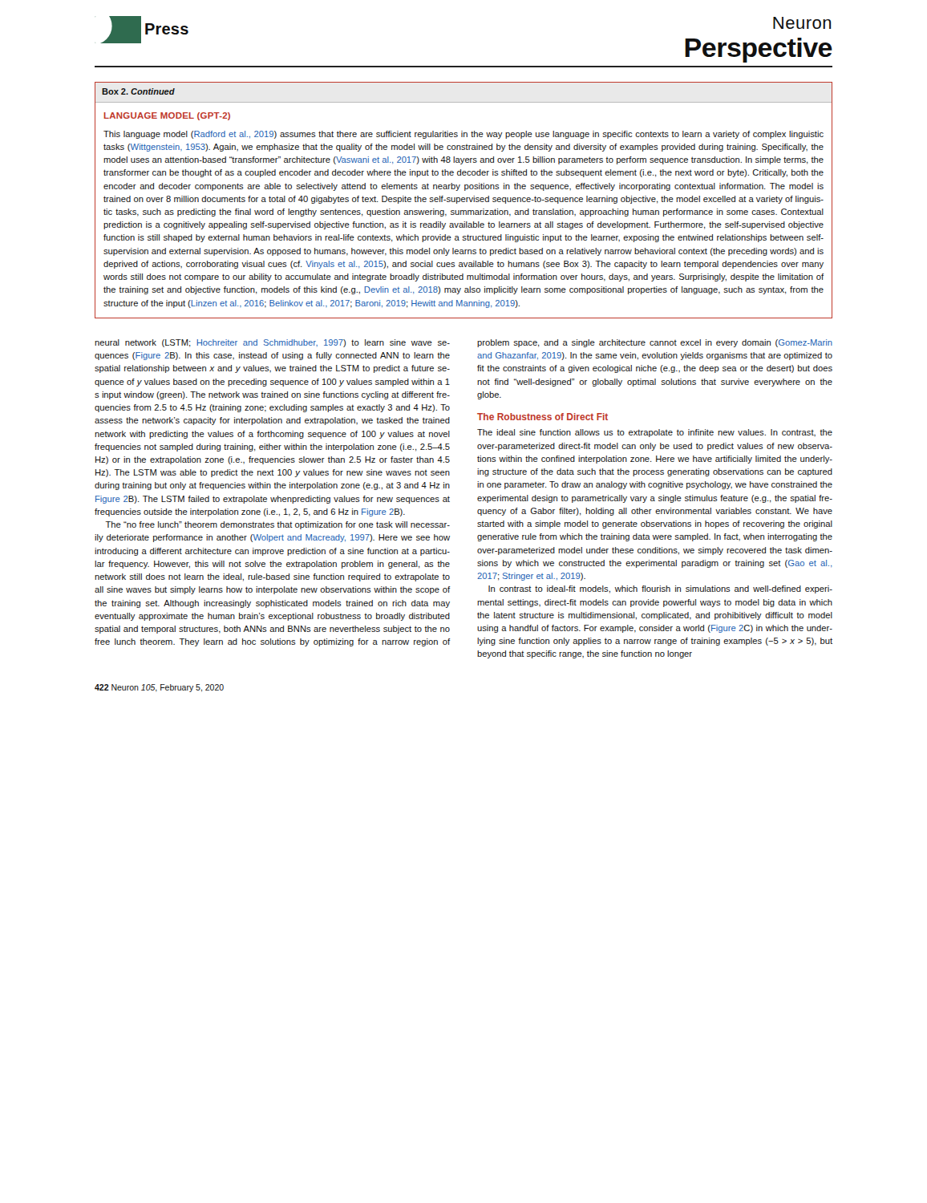Press
Neuron
Perspective
Box 2. Continued
LANGUAGE MODEL (GPT-2)
This language model (Radford et al., 2019) assumes that there are sufficient regularities in the way people use language in specific contexts to learn a variety of complex linguistic tasks (Wittgenstein, 1953). Again, we emphasize that the quality of the model will be constrained by the density and diversity of examples provided during training. Specifically, the model uses an attention-based “transformer” architecture (Vaswani et al., 2017) with 48 layers and over 1.5 billion parameters to perform sequence transduction. In simple terms, the transformer can be thought of as a coupled encoder and decoder where the input to the decoder is shifted to the subsequent element (i.e., the next word or byte). Critically, both the encoder and decoder components are able to selectively attend to elements at nearby positions in the sequence, effectively incorporating contextual information. The model is trained on over 8 million documents for a total of 40 gigabytes of text. Despite the self-supervised sequence-to-sequence learning objective, the model excelled at a variety of linguistic tasks, such as predicting the final word of lengthy sentences, question answering, summarization, and translation, approaching human performance in some cases. Contextual prediction is a cognitively appealing self-supervised objective function, as it is readily available to learners at all stages of development. Furthermore, the self-supervised objective function is still shaped by external human behaviors in real-life contexts, which provide a structured linguistic input to the learner, exposing the entwined relationships between self-supervision and external supervision. As opposed to humans, however, this model only learns to predict based on a relatively narrow behavioral context (the preceding words) and is deprived of actions, corroborating visual cues (cf. Vinyals et al., 2015), and social cues available to humans (see Box 3). The capacity to learn temporal dependencies over many words still does not compare to our ability to accumulate and integrate broadly distributed multimodal information over hours, days, and years. Surprisingly, despite the limitation of the training set and objective function, models of this kind (e.g., Devlin et al., 2018) may also implicitly learn some compositional properties of language, such as syntax, from the structure of the input (Linzen et al., 2016; Belinkov et al., 2017; Baroni, 2019; Hewitt and Manning, 2019).
neural network (LSTM; Hochreiter and Schmidhuber, 1997) to learn sine wave sequences (Figure 2 B). In this case, instead of using a fully connected ANN to learn the spatial relationship between x and y values, we trained the LSTM to predict a future sequence of y values based on the preceding sequence of 100 y values sampled within a 1 s input window (green). The network was trained on sine functions cycling at different frequencies from 2.5 to 4.5 Hz (training zone; excluding samples at exactly 3 and 4 Hz). To assess the network’s capacity for interpolation and extrapolation, we tasked the trained network with predicting the values of a forthcoming sequence of 100 y values at novel frequencies not sampled during training, either within the interpolation zone (i.e., 2.5–4.5 Hz) or in the extrapolation zone (i.e., frequencies slower than 2.5 Hz or faster than 4.5 Hz). The LSTM was able to predict the next 100 y values for new sine waves not seen during training but only at frequencies within the interpolation zone (e.g., at 3 and 4 Hz in Figure 2 B). The LSTM failed to extrapolate whenpredicting values for new sequences at frequencies outside the interpolation zone (i.e., 1, 2, 5, and 6 Hz in Figure 2 B).
The “no free lunch” theorem demonstrates that optimization for one task will necessarily deteriorate performance in another (Wolpert and Macready, 1997). Here we see how introducing a different architecture can improve prediction of a sine function at a particular frequency. However, this will not solve the extrapolation problem in general, as the network still does not learn the ideal, rule-based sine function required to extrapolate to all sine waves but simply learns how to interpolate new observations within the scope of the training set. Although increasingly sophisticated models trained on rich data may eventually approximate the human brain’s exceptional robustness to broadly distributed spatial and temporal structures, both ANNs and BNNs are nevertheless subject to the no free lunch theorem. They learn ad hoc solutions by optimizing for a narrow region of problem space, and a single architecture cannot excel in every domain (Gomez-Marin and Ghazanfar, 2019). In the same vein, evolution yields organisms that are optimized to fit the constraints of a given ecological niche (e.g., the deep sea or the desert) but does not find “well-designed” or globally optimal solutions that survive everywhere on the globe.
The Robustness of Direct Fit
The ideal sine function allows us to extrapolate to infinite new values. In contrast, the over-parameterized direct-fit model can only be used to predict values of new observations within the confined interpolation zone. Here we have artificially limited the underlying structure of the data such that the process generating observations can be captured in one parameter. To draw an analogy with cognitive psychology, we have constrained the experimental design to parametrically vary a single stimulus feature (e.g., the spatial frequency of a Gabor filter), holding all other environmental variables constant. We have started with a simple model to generate observations in hopes of recovering the original generative rule from which the training data were sampled. In fact, when interrogating the over-parameterized model under these conditions, we simply recovered the task dimensions by which we constructed the experimental paradigm or training set (Gao et al., 2017; Stringer et al., 2019).
In contrast to ideal-fit models, which flourish in simulations and well-defined experimental settings, direct-fit models can provide powerful ways to model big data in which the latent structure is multidimensional, complicated, and prohibitively difficult to model using a handful of factors. For example, consider a world (Figure 2 C) in which the underlying sine function only applies to a narrow range of training examples (−5 > x > 5), but beyond that specific range, the sine function no longer
422 Neuron 105, February 5, 2020